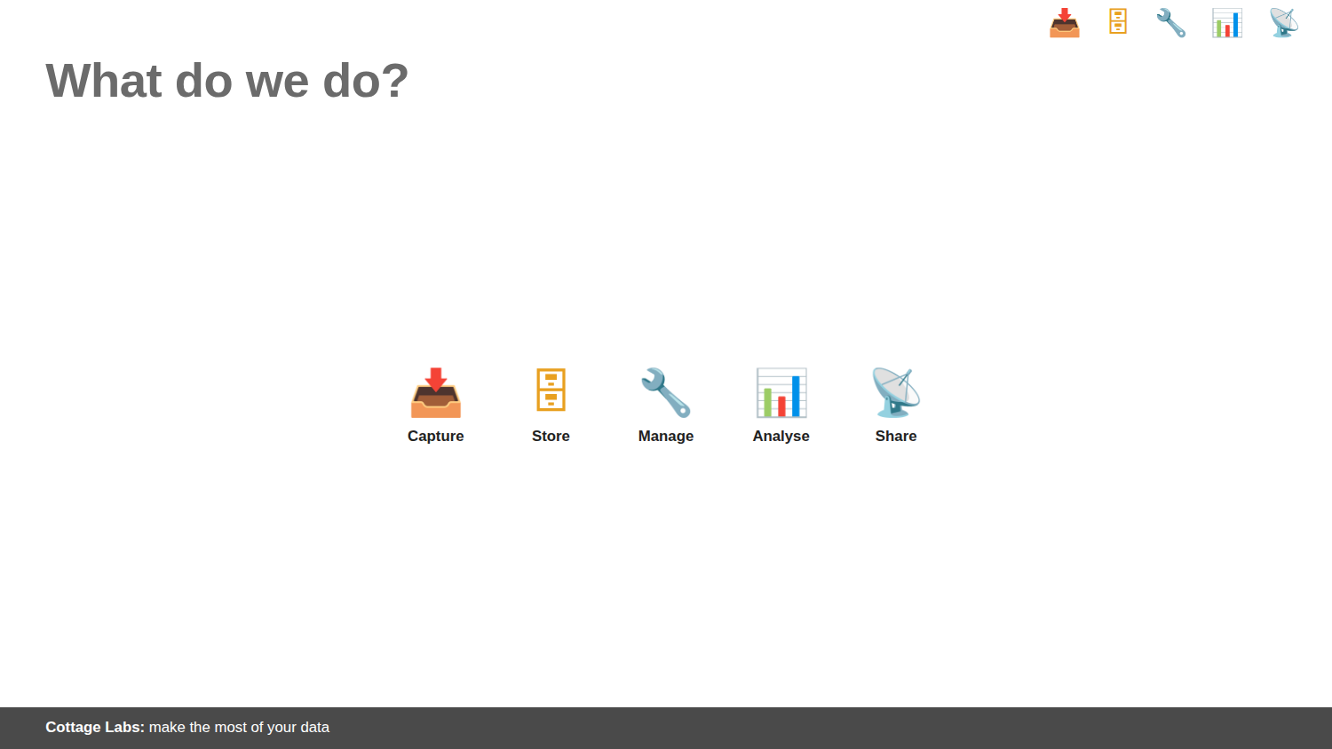📥 🗄 🔧 📊 📡
What do we do?
📥 Capture
🗄 Store
🔧 Manage
📊 Analyse
📡 Share
Cottage Labs: make the most of your data